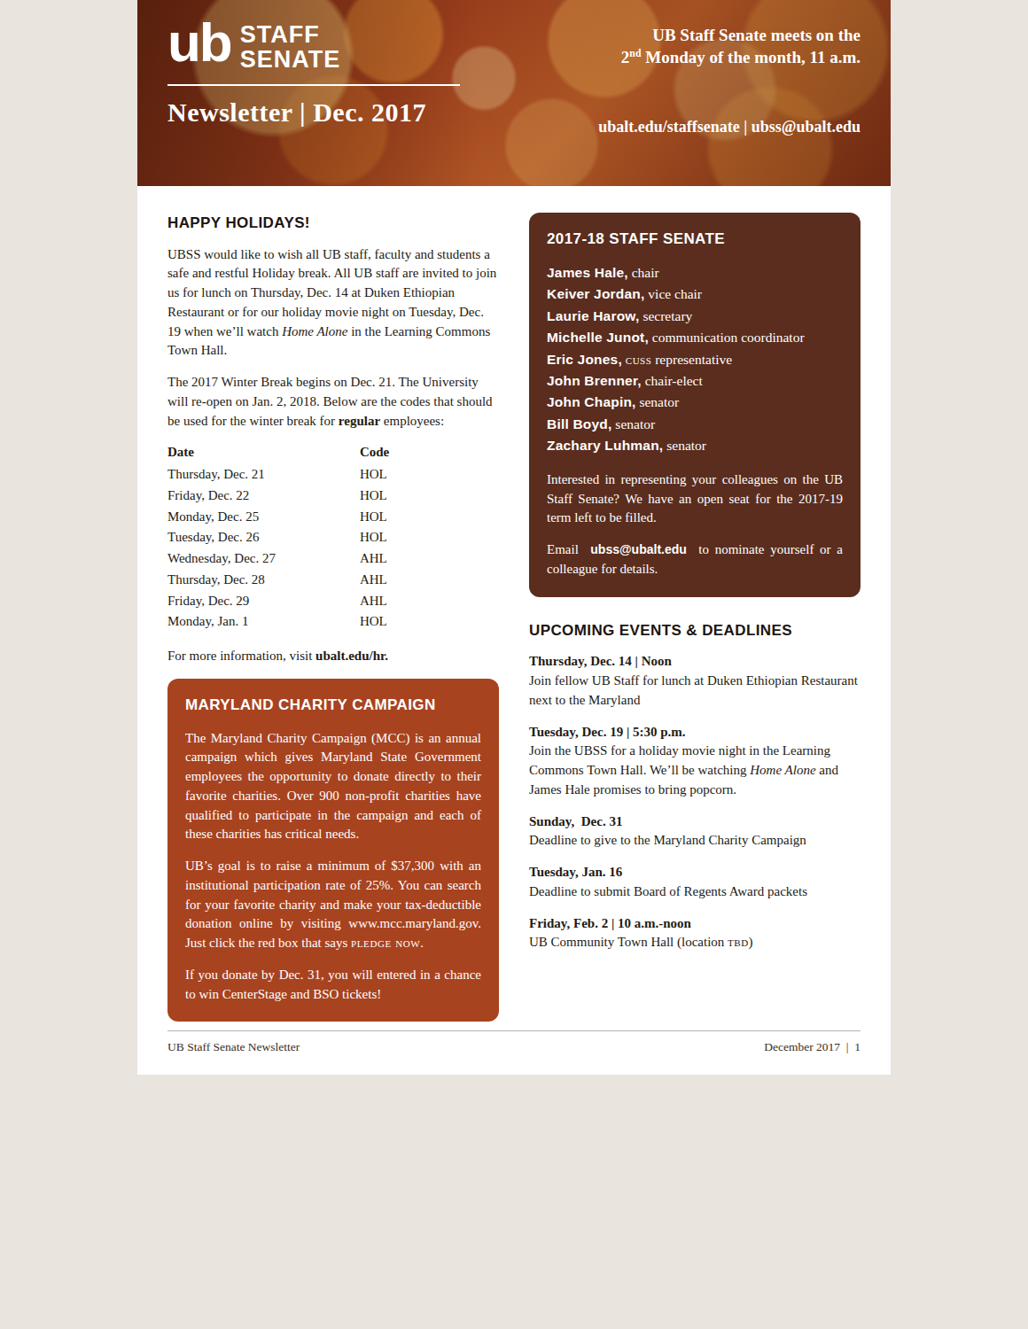ub STAFF
SENATE
Newsletter | Dec. 2017
UB Staff Senate meets on the
2nd Monday of the month, 11 a.m.
ubalt.edu/staffsenate | ubss@ubalt.edu
HAPPY HOLIDAYS!
UBSS would like to wish all UB staff, faculty and students a safe and restful Holiday break. All UB staff are invited to join us for lunch on Thursday, Dec. 14 at Duken Ethiopian Restaurant or for our holiday movie night on Tuesday, Dec. 19 when we’ll watch Home Alone in the Learning Commons Town Hall.
The 2017 Winter Break begins on Dec. 21. The University will re-open on Jan. 2, 2018. Below are the codes that should be used for the winter break for regular employees:
| Date | Code |
| --- | --- |
| Thursday, Dec. 21 | HOL |
| Friday, Dec. 22 | HOL |
| Monday, Dec. 25 | HOL |
| Tuesday, Dec. 26 | HOL |
| Wednesday, Dec. 27 | AHL |
| Thursday, Dec. 28 | AHL |
| Friday, Dec. 29 | AHL |
| Monday, Jan. 1 | HOL |
For more information, visit ubalt.edu/hr.
MARYLAND CHARITY CAMPAIGN
The Maryland Charity Campaign (MCC) is an annual campaign which gives Maryland State Government employees the opportunity to donate directly to their favorite charities. Over 900 non-profit charities have qualified to participate in the campaign and each of these charities has critical needs.
UB’s goal is to raise a minimum of $37,300 with an institutional participation rate of 25%. You can search for your favorite charity and make your tax-deductible donation online by visiting www.mcc.maryland.gov. Just click the red box that says pledge now.
If you donate by Dec. 31, you will entered in a chance to win CenterStage and BSO tickets!
2017-18 STAFF SENATE
James Hale, chair
Keiver Jordan, vice chair
Laurie Harow, secretary
Michelle Junot, communication coordinator
Eric Jones, cuss representative
John Brenner, chair-elect
John Chapin, senator
Bill Boyd, senator
Zachary Luhman, senator
Interested in representing your colleagues on the UB Staff Senate? We have an open seat for the 2017-19 term left to be filled.
Email ubss@ubalt.edu to nominate yourself or a colleague for details.
UPCOMING EVENTS & DEADLINES
Thursday, Dec. 14 | Noon Join fellow UB Staff for lunch at Duken Ethiopian Restaurant next to the Maryland
Tuesday, Dec. 19 | 5:30 p.m. Join the UBSS for a holiday movie night in the Learning Commons Town Hall. We’ll be watching Home Alone and James Hale promises to bring popcorn.
Sunday, Dec. 31 Deadline to give to the Maryland Charity Campaign
Tuesday, Jan. 16 Deadline to submit Board of Regents Award packets
Friday, Feb. 2 | 10 a.m.-noon UB Community Town Hall (location tbd)
UB Staff Senate Newsletter December 2017 | 1